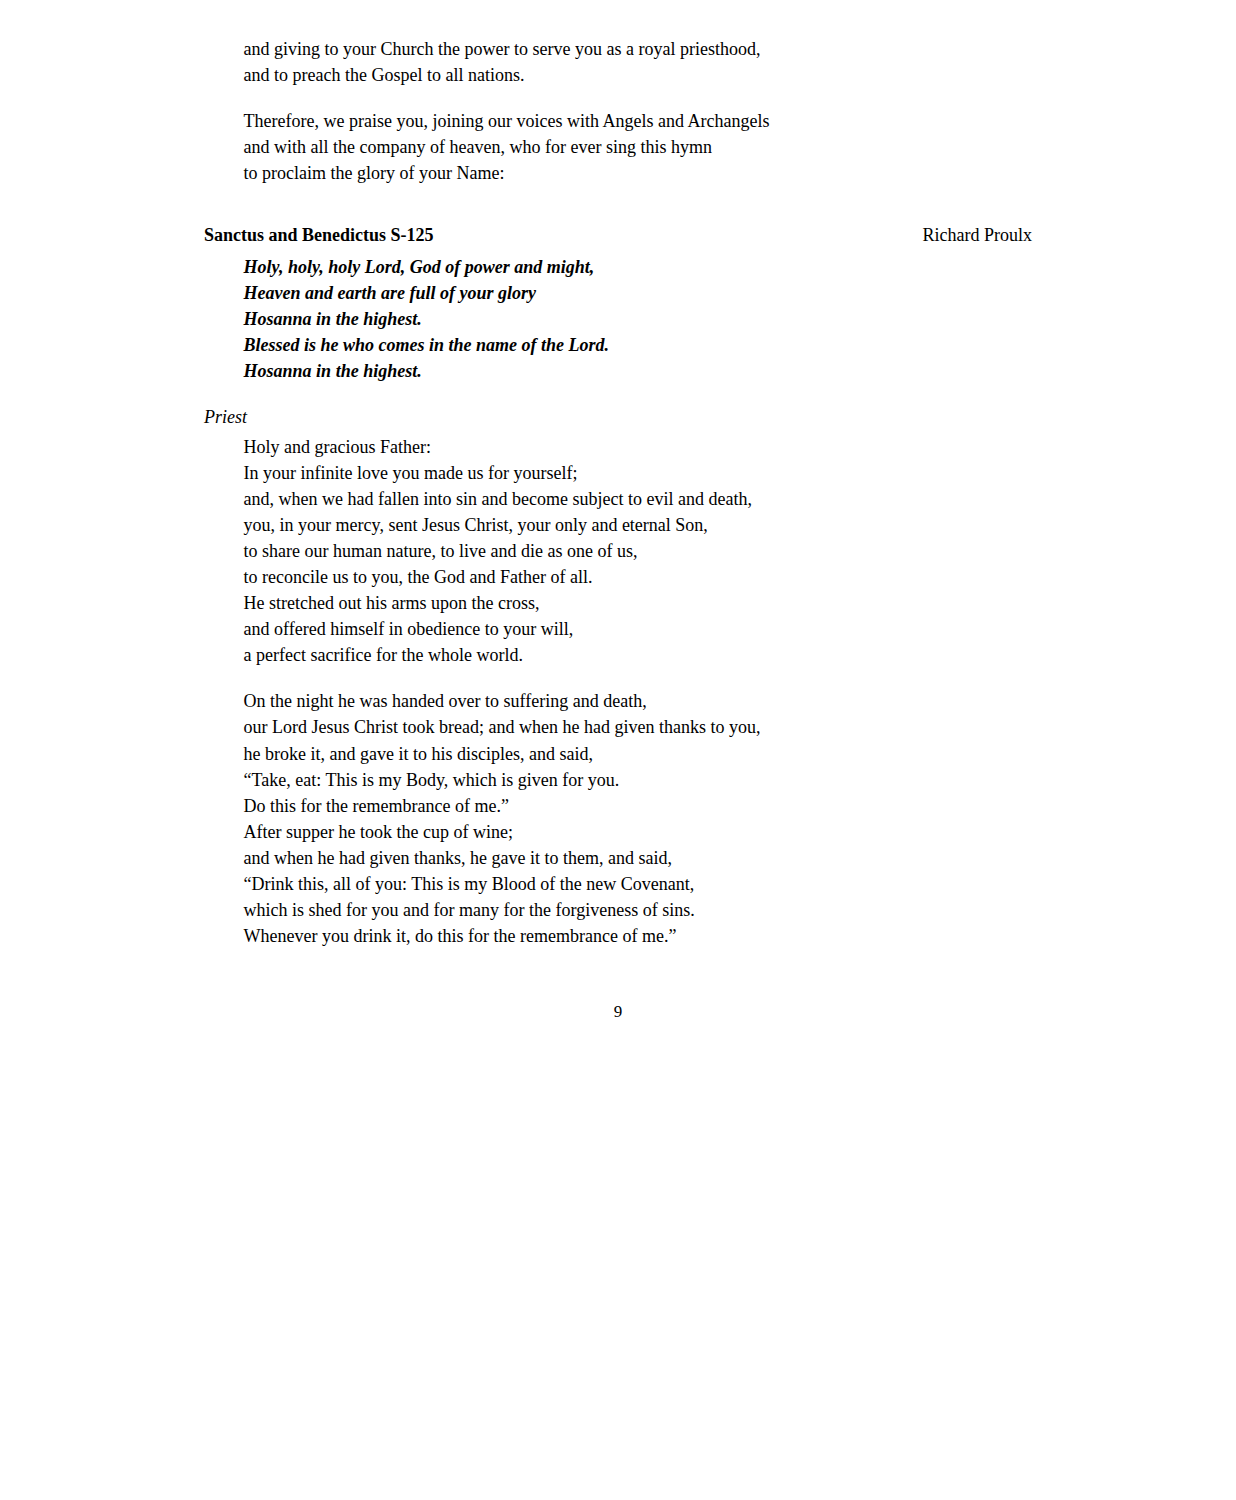and giving to your Church the power to serve you as a royal priesthood,
and to preach the Gospel to all nations.
Therefore, we praise you, joining our voices with Angels and Archangels
and with all the company of heaven, who for ever sing this hymn
to proclaim the glory of your Name:
Sanctus and Benedictus S-125 Richard Proulx
Holy, holy, holy Lord, God of power and might, Heaven and earth are full of your glory Hosanna in the highest. Blessed is he who comes in the name of the Lord. Hosanna in the highest.
Priest
Holy and gracious Father:
In your infinite love you made us for yourself;
and, when we had fallen into sin and become subject to evil and death,
you, in your mercy, sent Jesus Christ, your only and eternal Son,
to share our human nature, to live and die as one of us,
to reconcile us to you, the God and Father of all.
He stretched out his arms upon the cross,
and offered himself in obedience to your will,
a perfect sacrifice for the whole world.
On the night he was handed over to suffering and death,
our Lord Jesus Christ took bread; and when he had given thanks to you,
he broke it, and gave it to his disciples, and said,
“Take, eat: This is my Body, which is given for you.
Do this for the remembrance of me.”
After supper he took the cup of wine;
and when he had given thanks, he gave it to them, and said,
“Drink this, all of you: This is my Blood of the new Covenant,
which is shed for you and for many for the forgiveness of sins.
Whenever you drink it, do this for the remembrance of me.”
9